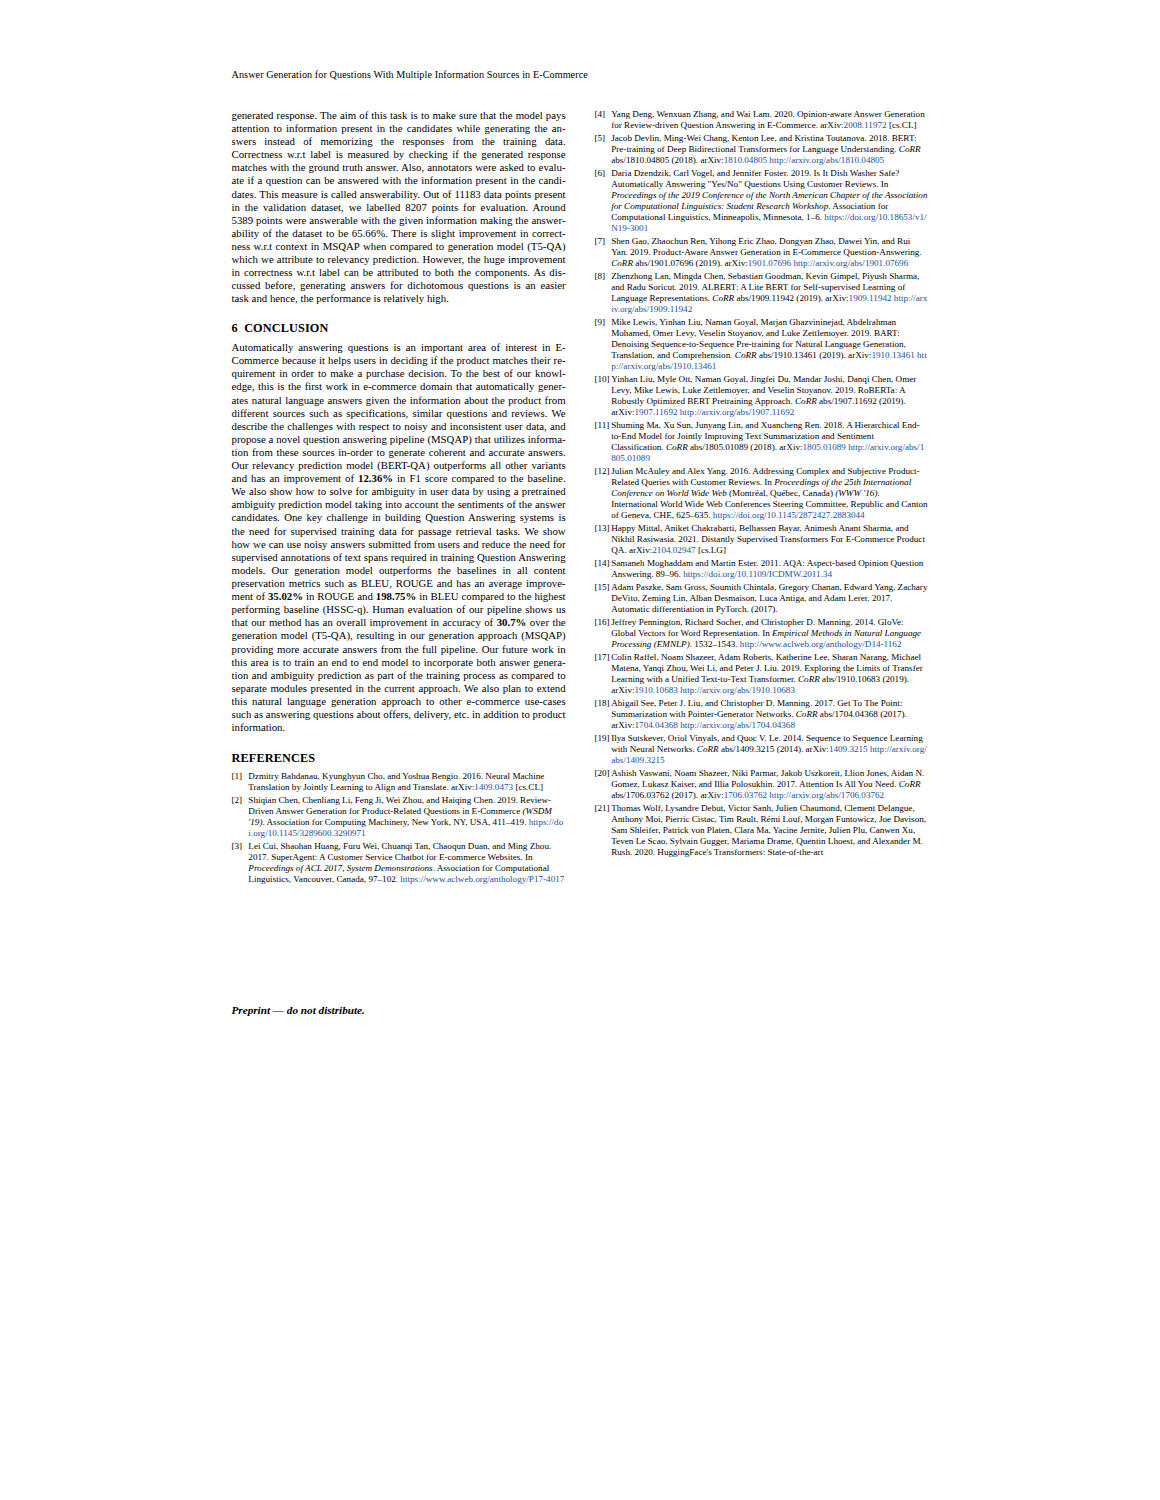Answer Generation for Questions With Multiple Information Sources in E-Commerce
generated response. The aim of this task is to make sure that the model pays attention to information present in the candidates while generating the answers instead of memorizing the responses from the training data. Correctness w.r.t label is measured by checking if the generated response matches with the ground truth answer. Also, annotators were asked to evaluate if a question can be answered with the information present in the candidates. This measure is called answerability. Out of 11183 data points present in the validation dataset, we labelled 8207 points for evaluation. Around 5389 points were answerable with the given information making the answerability of the dataset to be 65.66%. There is slight improvement in correctness w.r.t context in MSQAP when compared to generation model (T5-QA) which we attribute to relevancy prediction. However, the huge improvement in correctness w.r.t label can be attributed to both the components. As discussed before, generating answers for dichotomous questions is an easier task and hence, the performance is relatively high.
6 CONCLUSION
Automatically answering questions is an important area of interest in E-Commerce because it helps users in deciding if the product matches their requirement in order to make a purchase decision. To the best of our knowledge, this is the first work in e-commerce domain that automatically generates natural language answers given the information about the product from different sources such as specifications, similar questions and reviews. We describe the challenges with respect to noisy and inconsistent user data, and propose a novel question answering pipeline (MSQAP) that utilizes information from these sources in-order to generate coherent and accurate answers. Our relevancy prediction model (BERT-QA) outperforms all other variants and has an improvement of 12.36% in F1 score compared to the baseline. We also show how to solve for ambiguity in user data by using a pretrained ambiguity prediction model taking into account the sentiments of the answer candidates. One key challenge in building Question Answering systems is the need for supervised training data for passage retrieval tasks. We show how we can use noisy answers submitted from users and reduce the need for supervised annotations of text spans required in training Question Answering models. Our generation model outperforms the baselines in all content preservation metrics such as BLEU, ROUGE and has an average improvement of 35.02% in ROUGE and 198.75% in BLEU compared to the highest performing baseline (HSSC-q). Human evaluation of our pipeline shows us that our method has an overall improvement in accuracy of 30.7% over the generation model (T5-QA), resulting in our generation approach (MSQAP) providing more accurate answers from the full pipeline. Our future work in this area is to train an end to end model to incorporate both answer generation and ambiguity prediction as part of the training process as compared to separate modules presented in the current approach. We also plan to extend this natural language generation approach to other e-commerce use-cases such as answering questions about offers, delivery, etc. in addition to product information.
REFERENCES
[1] Dzmitry Bahdanau, Kyunghyun Cho, and Yoshua Bengio. 2016. Neural Machine Translation by Jointly Learning to Align and Translate. arXiv:1409.0473 [cs.CL]
[2] Shiqian Chen, Chenliang Li, Feng Ji, Wei Zhou, and Haiqing Chen. 2019. Review-Driven Answer Generation for Product-Related Questions in E-Commerce (WSDM '19). Association for Computing Machinery, New York, NY, USA, 411–419. https://doi.org/10.1145/3289600.3290971
[3] Lei Cui, Shaohan Huang, Furu Wei, Chuanqi Tan, Chaoqun Duan, and Ming Zhou. 2017. SuperAgent: A Customer Service Chatbot for E-commerce Websites. In Proceedings of ACL 2017, System Demonstrations. Association for Computational Linguistics, Vancouver, Canada, 97–102. https://www.aclweb.org/anthology/P17-4017
[4] Yang Deng, Wenxuan Zhang, and Wai Lam. 2020. Opinion-aware Answer Generation for Review-driven Question Answering in E-Commerce. arXiv:2008.11972 [cs.CL]
[5] Jacob Devlin, Ming-Wei Chang, Kenton Lee, and Kristina Toutanova. 2018. BERT: Pre-training of Deep Bidirectional Transformers for Language Understanding. CoRR abs/1810.04805 (2018). arXiv:1810.04805 http://arxiv.org/abs/1810.04805
[6] Daria Dzendzik, Carl Vogel, and Jennifer Foster. 2019. Is It Dish Washer Safe? Automatically Answering "Yes/No" Questions Using Customer Reviews. In Proceedings of the 2019 Conference of the North American Chapter of the Association for Computational Linguistics: Student Research Workshop. Association for Computational Linguistics, Minneapolis, Minnesota, 1–6. https://doi.org/10.18653/v1/N19-3001
[7] Shen Gao, Zhaochun Ren, Yihong Eric Zhao, Dongyan Zhao, Dawei Yin, and Rui Yan. 2019. Product-Aware Answer Generation in E-Commerce Question-Answering. CoRR abs/1901.07696 (2019). arXiv:1901.07696 http://arxiv.org/abs/1901.07696
[8] Zhenzhong Lan, Mingda Chen, Sebastian Goodman, Kevin Gimpel, Piyush Sharma, and Radu Soricut. 2019. ALBERT: A Lite BERT for Self-supervised Learning of Language Representations. CoRR abs/1909.11942 (2019). arXiv:1909.11942 http://arxiv.org/abs/1909.11942
[9] Mike Lewis, Yinhan Liu, Naman Goyal, Marjan Ghazvininejad, Abdelrahman Mohamed, Omer Levy, Veselin Stoyanov, and Luke Zettlemoyer. 2019. BART: Denoising Sequence-to-Sequence Pre-training for Natural Language Generation, Translation, and Comprehension. CoRR abs/1910.13461 (2019). arXiv:1910.13461 http://arxiv.org/abs/1910.13461
[10] Yinhan Liu, Myle Ott, Naman Goyal, Jingfei Du, Mandar Joshi, Danqi Chen, Omer Levy, Mike Lewis, Luke Zettlemoyer, and Veselin Stoyanov. 2019. RoBERTa: A Robustly Optimized BERT Pretraining Approach. CoRR abs/1907.11692 (2019). arXiv:1907.11692 http://arxiv.org/abs/1907.11692
[11] Shuming Ma, Xu Sun, Junyang Lin, and Xuancheng Ren. 2018. A Hierarchical End-to-End Model for Jointly Improving Text Summarization and Sentiment Classification. CoRR abs/1805.01089 (2018). arXiv:1805.01089 http://arxiv.org/abs/1805.01089
[12] Julian McAuley and Alex Yang. 2016. Addressing Complex and Subjective Product-Related Queries with Customer Reviews. In Proceedings of the 25th International Conference on World Wide Web (Montréal, Québec, Canada) (WWW '16). International World Wide Web Conferences Steering Committee, Republic and Canton of Geneva, CHE, 625–635. https://doi.org/10.1145/2872427.2883044
[13] Happy Mittal, Aniket Chakrabarti, Belhassen Bayar, Animesh Anant Sharma, and Nikhil Rasiwasia. 2021. Distantly Supervised Transformers For E-Commerce Product QA. arXiv:2104.02947 [cs.LG]
[14] Samaneh Moghaddam and Martin Ester. 2011. AQA: Aspect-based Opinion Question Answering. 89–96. https://doi.org/10.1109/ICDMW.2011.34
[15] Adam Paszke, Sam Gross, Soumith Chintala, Gregory Chanan, Edward Yang, Zachary DeVito, Zeming Lin, Alban Desmaison, Luca Antiga, and Adam Lerer. 2017. Automatic differentiation in PyTorch. (2017).
[16] Jeffrey Pennington, Richard Socher, and Christopher D. Manning. 2014. GloVe: Global Vectors for Word Representation. In Empirical Methods in Natural Language Processing (EMNLP). 1532–1543. http://www.aclweb.org/anthology/D14-1162
[17] Colin Raffel, Noam Shazeer, Adam Roberts, Katherine Lee, Sharan Narang, Michael Matena, Yanqi Zhou, Wei Li, and Peter J. Liu. 2019. Exploring the Limits of Transfer Learning with a Unified Text-to-Text Transformer. CoRR abs/1910.10683 (2019). arXiv:1910.10683 http://arxiv.org/abs/1910.10683
[18] Abigail See, Peter J. Liu, and Christopher D. Manning. 2017. Get To The Point: Summarization with Pointer-Generator Networks. CoRR abs/1704.04368 (2017). arXiv:1704.04368 http://arxiv.org/abs/1704.04368
[19] Ilya Sutskever, Oriol Vinyals, and Quoc V. Le. 2014. Sequence to Sequence Learning with Neural Networks. CoRR abs/1409.3215 (2014). arXiv:1409.3215 http://arxiv.org/abs/1409.3215
[20] Ashish Vaswani, Noam Shazeer, Niki Parmar, Jakob Uszkoreit, Llion Jones, Aidan N. Gomez, Lukasz Kaiser, and Illia Polosukhin. 2017. Attention Is All You Need. CoRR abs/1706.03762 (2017). arXiv:1706.03762 http://arxiv.org/abs/1706.03762
[21] Thomas Wolf, Lysandre Debut, Victor Sanh, Julien Chaumond, Clement Delangue, Anthony Moi, Pierric Cistac, Tim Rault, Rémi Louf, Morgan Funtowicz, Joe Davison, Sam Shleifer, Patrick von Platen, Clara Ma, Yacine Jernite, Julien Plu, Canwen Xu, Teven Le Scao, Sylvain Gugger, Mariama Drame, Quentin Lhoest, and Alexander M. Rush. 2020. HuggingFace's Transformers: State-of-the-art
Preprint — do not distribute.